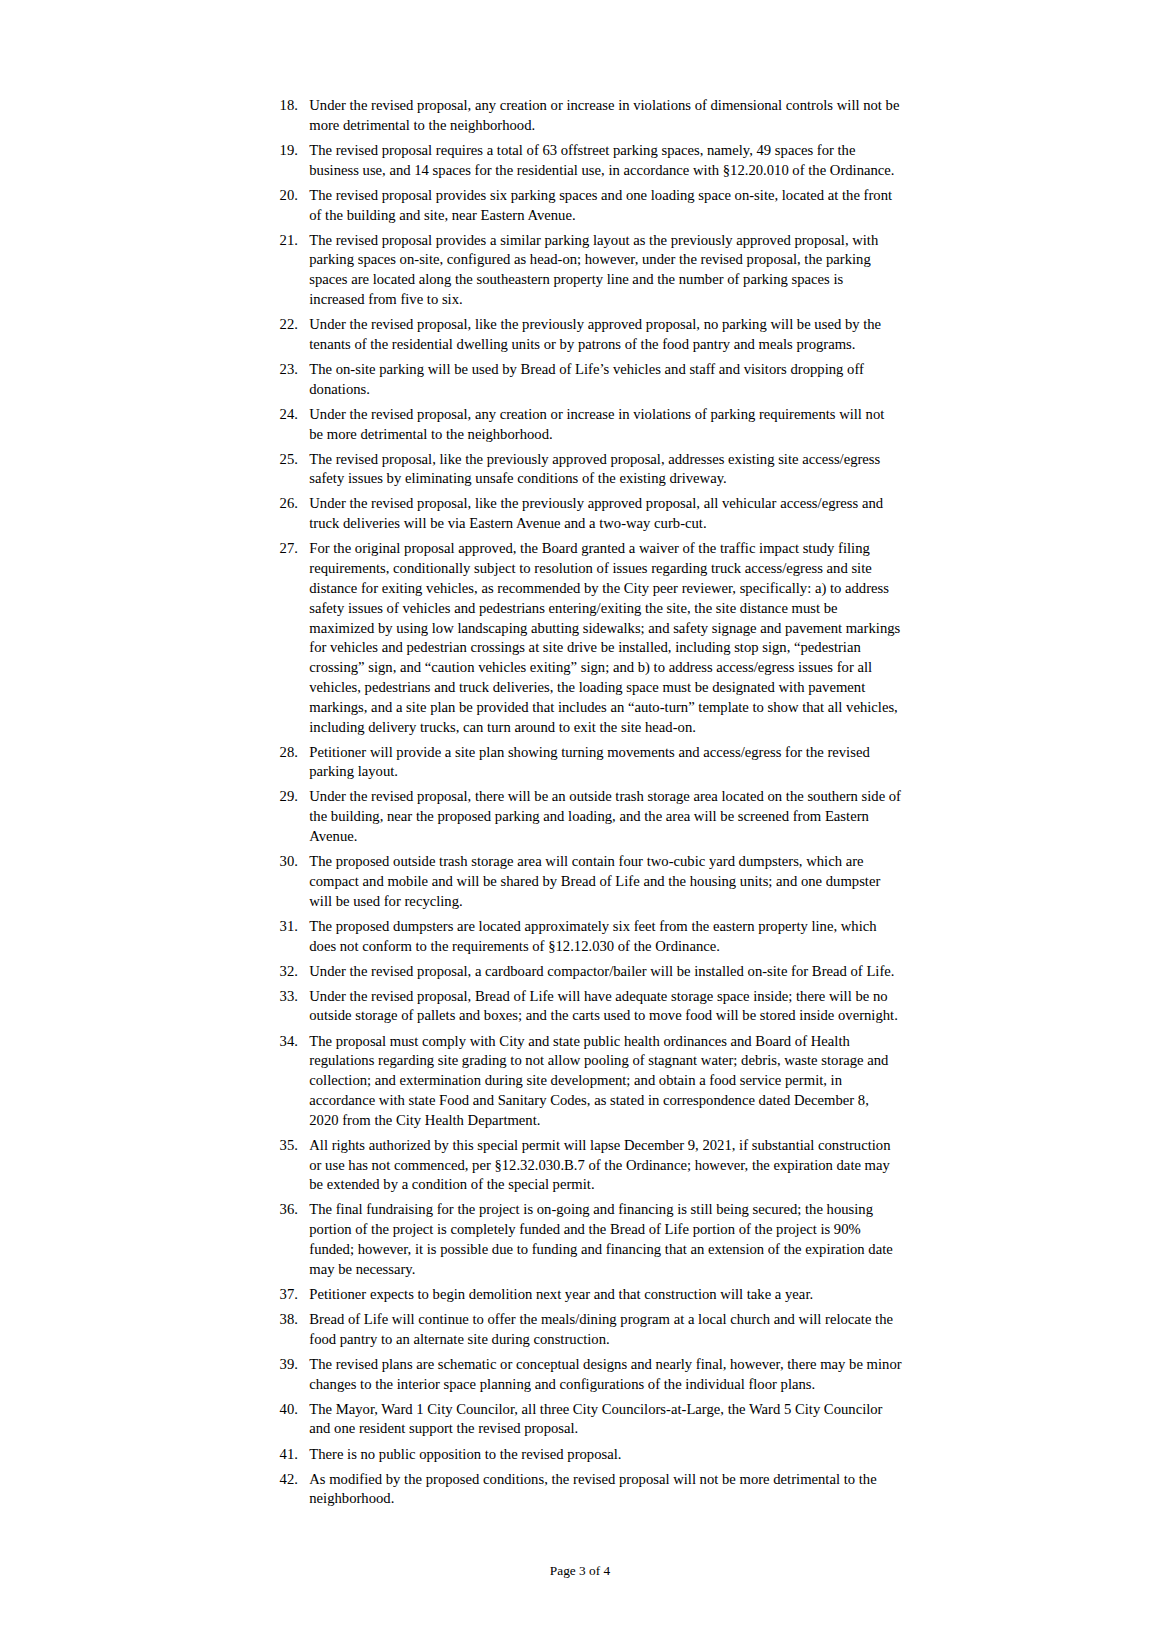Under the revised proposal, any creation or increase in violations of dimensional controls will not be more detrimental to the neighborhood.
The revised proposal requires a total of 63 offstreet parking spaces, namely, 49 spaces for the business use, and 14 spaces for the residential use, in accordance with §12.20.010 of the Ordinance.
The revised proposal provides six parking spaces and one loading space on-site, located at the front of the building and site, near Eastern Avenue.
The revised proposal provides a similar parking layout as the previously approved proposal, with parking spaces on-site, configured as head-on; however, under the revised proposal, the parking spaces are located along the southeastern property line and the number of parking spaces is increased from five to six.
Under the revised proposal, like the previously approved proposal, no parking will be used by the tenants of the residential dwelling units or by patrons of the food pantry and meals programs.
The on-site parking will be used by Bread of Life’s vehicles and staff and visitors dropping off donations.
Under the revised proposal, any creation or increase in violations of parking requirements will not be more detrimental to the neighborhood.
The revised proposal, like the previously approved proposal, addresses existing site access/egress safety issues by eliminating unsafe conditions of the existing driveway.
Under the revised proposal, like the previously approved proposal, all vehicular access/egress and truck deliveries will be via Eastern Avenue and a two-way curb-cut.
For the original proposal approved, the Board granted a waiver of the traffic impact study filing requirements, conditionally subject to resolution of issues regarding truck access/egress and site distance for exiting vehicles, as recommended by the City peer reviewer, specifically: a) to address safety issues of vehicles and pedestrians entering/exiting the site, the site distance must be maximized by using low landscaping abutting sidewalks; and safety signage and pavement markings for vehicles and pedestrian crossings at site drive be installed, including stop sign, “pedestrian crossing” sign, and “caution vehicles exiting” sign; and b) to address access/egress issues for all vehicles, pedestrians and truck deliveries, the loading space must be designated with pavement markings, and a site plan be provided that includes an “auto-turn” template to show that all vehicles, including delivery trucks, can turn around to exit the site head-on.
Petitioner will provide a site plan showing turning movements and access/egress for the revised parking layout.
Under the revised proposal, there will be an outside trash storage area located on the southern side of the building, near the proposed parking and loading, and the area will be screened from Eastern Avenue.
The proposed outside trash storage area will contain four two-cubic yard dumpsters, which are compact and mobile and will be shared by Bread of Life and the housing units; and one dumpster will be used for recycling.
The proposed dumpsters are located approximately six feet from the eastern property line, which does not conform to the requirements of §12.12.030 of the Ordinance.
Under the revised proposal, a cardboard compactor/bailer will be installed on-site for Bread of Life.
Under the revised proposal, Bread of Life will have adequate storage space inside; there will be no outside storage of pallets and boxes; and the carts used to move food will be stored inside overnight.
The proposal must comply with City and state public health ordinances and Board of Health regulations regarding site grading to not allow pooling of stagnant water; debris, waste storage and collection; and extermination during site development; and obtain a food service permit, in accordance with state Food and Sanitary Codes, as stated in correspondence dated December 8, 2020 from the City Health Department.
All rights authorized by this special permit will lapse December 9, 2021, if substantial construction or use has not commenced, per §12.32.030.B.7 of the Ordinance; however, the expiration date may be extended by a condition of the special permit.
The final fundraising for the project is on-going and financing is still being secured; the housing portion of the project is completely funded and the Bread of Life portion of the project is 90% funded; however, it is possible due to funding and financing that an extension of the expiration date may be necessary.
Petitioner expects to begin demolition next year and that construction will take a year.
Bread of Life will continue to offer the meals/dining program at a local church and will relocate the food pantry to an alternate site during construction.
The revised plans are schematic or conceptual designs and nearly final, however, there may be minor changes to the interior space planning and configurations of the individual floor plans.
The Mayor, Ward 1 City Councilor, all three City Councilors-at-Large, the Ward 5 City Councilor and one resident support the revised proposal.
There is no public opposition to the revised proposal.
As modified by the proposed conditions, the revised proposal will not be more detrimental to the neighborhood.
Page 3 of 4